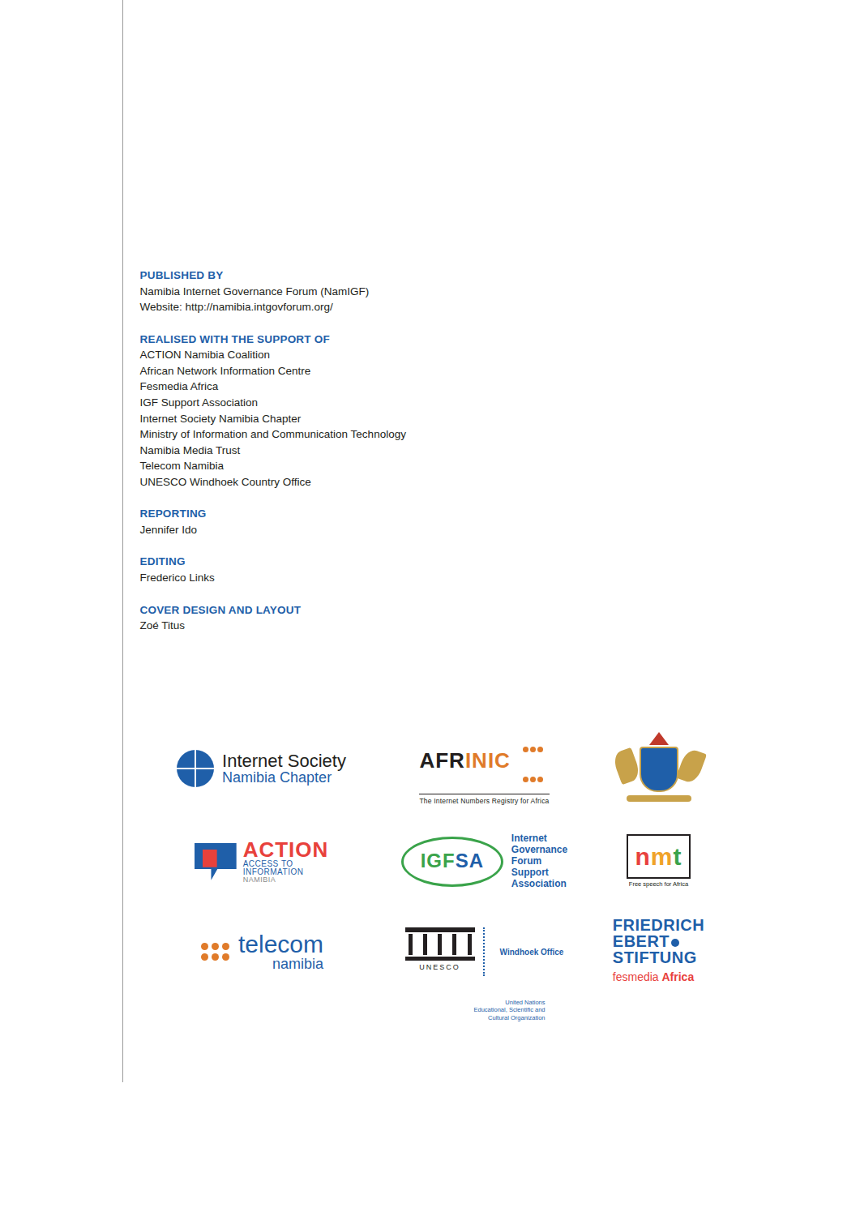PUBLISHED BY
Namibia Internet Governance Forum (NamIGF)
Website: http://namibia.intgovforum.org/
REALISED WITH THE SUPPORT OF
ACTION Namibia Coalition
African Network Information Centre
Fesmedia Africa
IGF Support Association
Internet Society Namibia Chapter
Ministry of Information and Communication Technology
Namibia Media Trust
Telecom Namibia
UNESCO Windhoek Country Office
REPORTING
Jennifer Ido
EDITING
Frederico Links
COVER DESIGN AND LAYOUT
Zoé Titus
Internet Society
Namibia Chapter
AFR INIC
The Internet Numbers Registry for Africa
ACTION
ACCESS TO
INFORMATION
NAMIBIA
IGFSA
Internet
Governance
Forum
Support
Association
nmt
Free speech for Africa
telecom
namibia
UNESCO
Windhoek Office
FRIEDRICH
EBERT
STIFTUNG
fesmedia Africa
United Nations
Educational, Scientific and
Cultural Organization